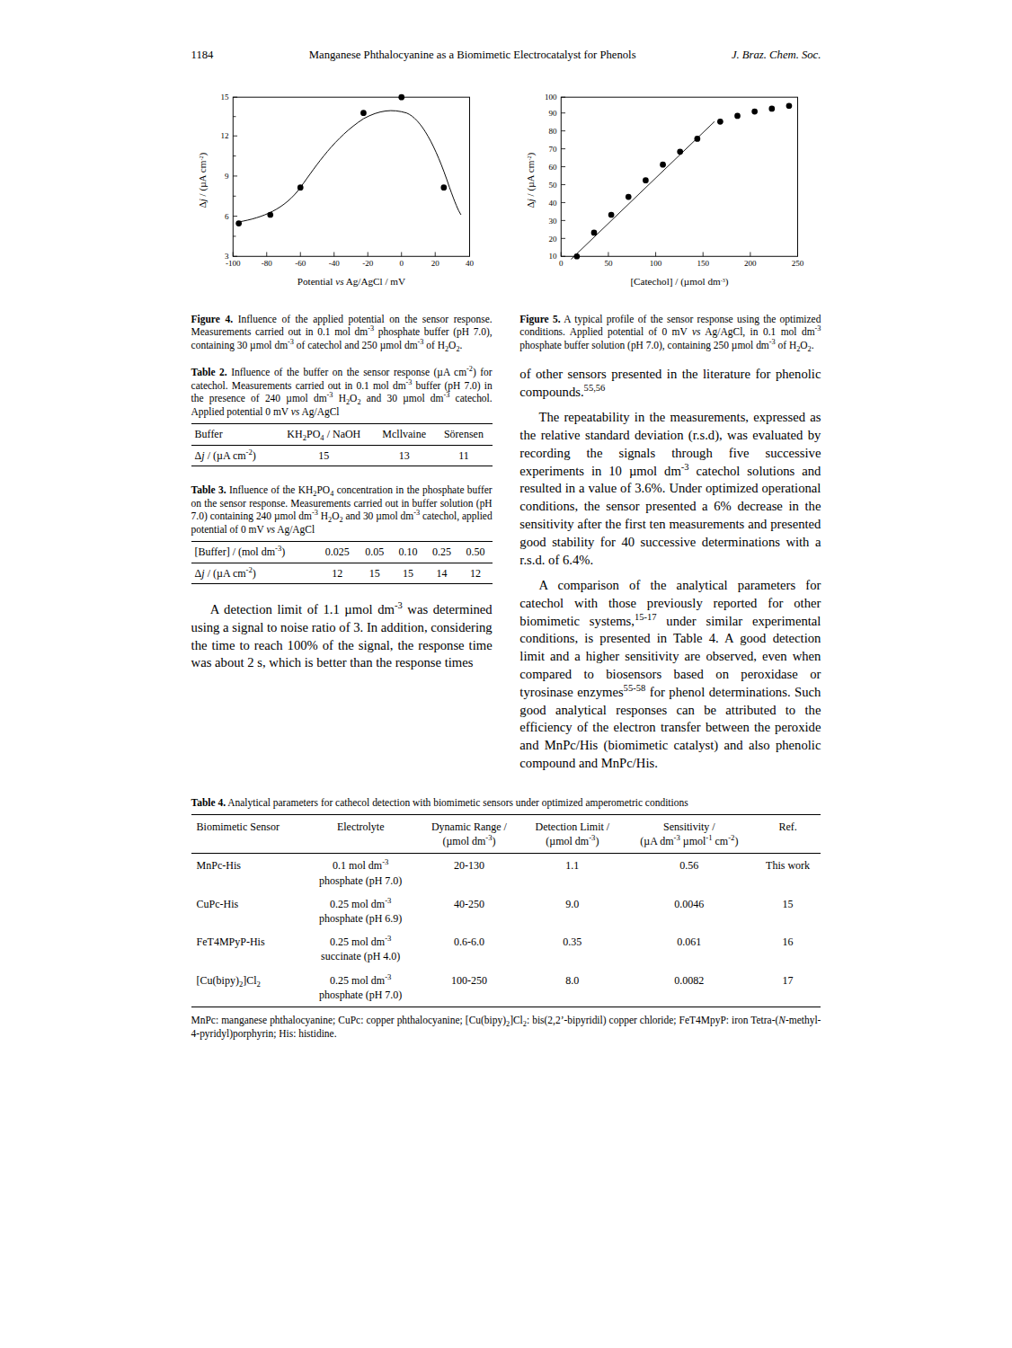1184
Manganese Phthalocyanine as a Biomimetic Electrocatalyst for Phenols
J. Braz. Chem. Soc.
3 6 9 12 15 -100 -80 -60 -40 -20 0 20 40 Δj / (µA cm-2) Potential vs Ag/AgCl / mV
Figure 4. Influence of the applied potential on the sensor response. Measurements carried out in 0.1 mol dm-3 phosphate buffer (pH 7.0), containing 30 µmol dm-3 of catechol and 250 µmol dm-3 of H2O2.
Table 2. Influence of the buffer on the sensor response (µA cm-2) for catechol. Measurements carried out in 0.1 mol dm-3 buffer (pH 7.0) in the presence of 240 µmol dm-3 H2O2 and 30 µmol dm-3 catechol. Applied potential 0 mV vs Ag/AgCl
| Buffer | KH 2 PO 4 / NaOH | Mcllvaine | Sörensen |
| --- | --- | --- | --- |
| Δ j / (µA cm -2 ) | 15 | 13 | 11 |
Table 3. Influence of the KH2PO4 concentration in the phosphate buffer on the sensor response. Measurements carried out in buffer solution (pH 7.0) containing 240 µmol dm-3 H2O2 and 30 µmol dm-3 catechol, applied potential of 0 mV vs Ag/AgCl
| [Buffer] / (mol dm -3 ) | 0.025 | 0.05 | 0.10 | 0.25 | 0.50 |
| --- | --- | --- | --- | --- | --- |
| Δ j / (µA cm -2 ) | 12 | 15 | 15 | 14 | 12 |
A detection limit of 1.1 µmol dm-3 was determined using a signal to noise ratio of 3. In addition, considering the time to reach 100% of the signal, the response time was about 2 s, which is better than the response times
10 20 30 40 50 60 70 80 90 100 0 50 100 150 200 250 Δj / (µA cm-2) [Catechol] / (µmol dm-3)
Figure 5. A typical profile of the sensor response using the optimized conditions. Applied potential of 0 mV vs Ag/AgCl, in 0.1 mol dm-3 phosphate buffer solution (pH 7.0), containing 250 µmol dm-3 of H2O2.
of other sensors presented in the literature for phenolic compounds.55,56
The repeatability in the measurements, expressed as the relative standard deviation (r.s.d), was evaluated by recording the signals through five successive experiments in 10 µmol dm-3 catechol solutions and resulted in a value of 3.6%. Under optimized operational conditions, the sensor presented a 6% decrease in the sensitivity after the first ten measurements and presented good stability for 40 successive determinations with a r.s.d. of 6.4%.
A comparison of the analytical parameters for catechol with those previously reported for other biomimetic systems,15-17 under similar experimental conditions, is presented in Table 4. A good detection limit and a higher sensitivity are observed, even when compared to biosensors based on peroxidase or tyrosinase enzymes55-58 for phenol determinations. Such good analytical responses can be attributed to the efficiency of the electron transfer between the peroxide and MnPc/His (biomimetic catalyst) and also phenolic compound and MnPc/His.
Table 4. Analytical parameters for cathecol detection with biomimetic sensors under optimized amperometric conditions
| Biomimetic Sensor | Electrolyte | Dynamic Range / (µmol dm -3 ) | Detection Limit / (µmol dm -3 ) | Sensitivity / (µA dm -3 µmol -1 cm -2 ) | Ref. |
| --- | --- | --- | --- | --- | --- |
| MnPc-His | 0.1 mol dm -3 phosphate (pH 7.0) | 20-130 | 1.1 | 0.56 | This work |
| CuPc-His | 0.25 mol dm -3 phosphate (pH 6.9) | 40-250 | 9.0 | 0.0046 | 15 |
| FeT4MPyP-His | 0.25 mol dm -3 succinate (pH 4.0) | 0.6-6.0 | 0.35 | 0.061 | 16 |
| [Cu(bipy) 2 ]Cl 2 | 0.25 mol dm -3 phosphate (pH 7.0) | 100-250 | 8.0 | 0.0082 | 17 |
MnPc: manganese phthalocyanine; CuPc: copper phthalocyanine; [Cu(bipy)2]Cl2: bis(2,2’-bipyridil) copper chloride; FeT4MpyP: iron Tetra-(N-methyl-4-pyridyl)porphyrin; His: histidine.